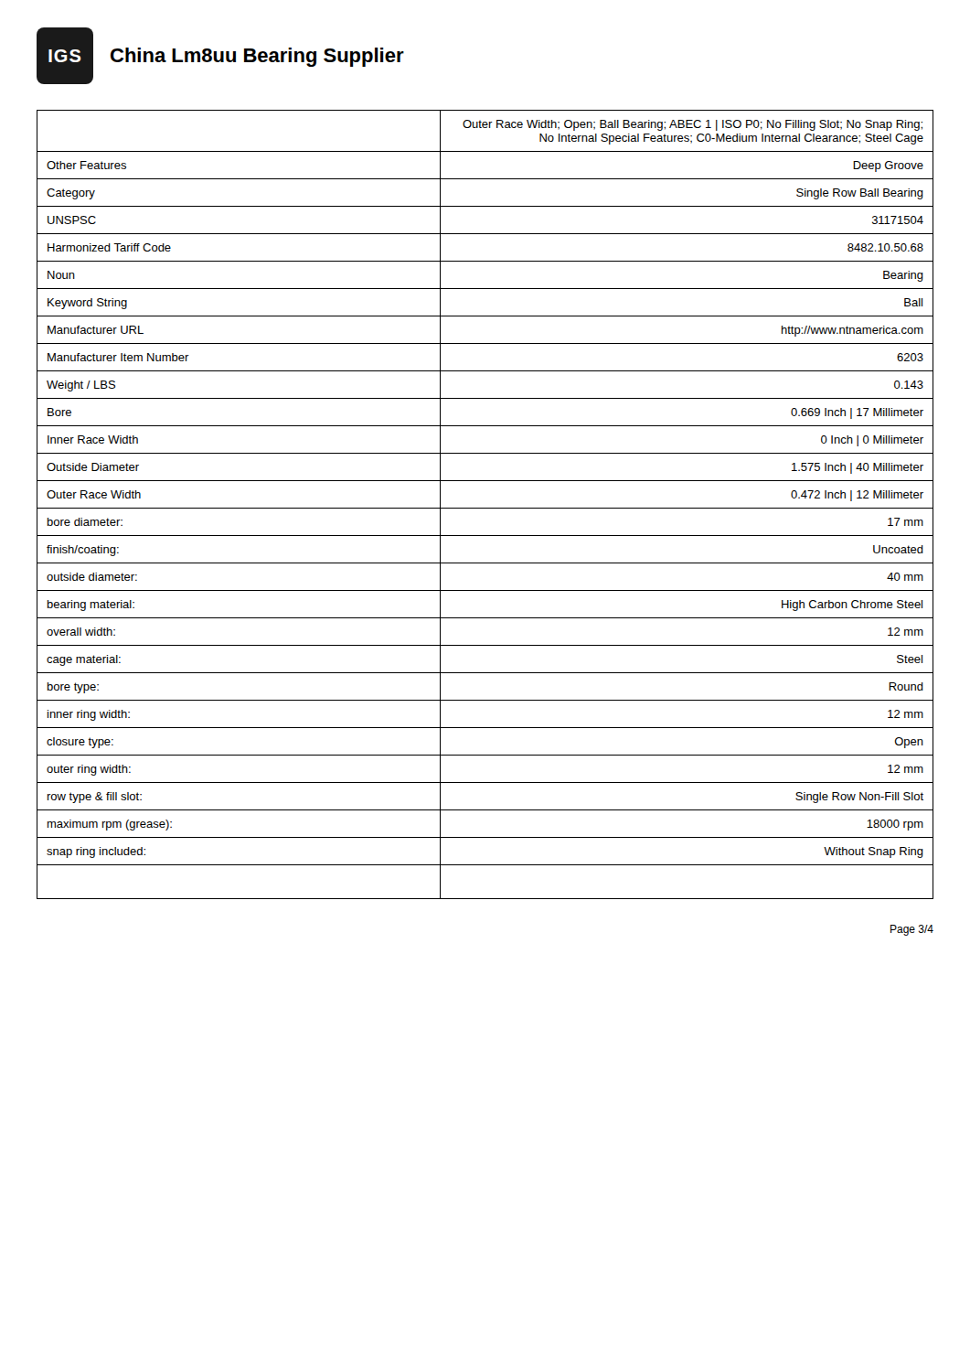IGS
China Lm8uu Bearing Supplier
| | Outer Race Width; Open; Ball Bearing; ABEC 1 / ISO P0; No Filling Slot; No Snap Ring; No Internal Special Features; C0-Medium Internal Clearance; Steel Cage |
| Other Features | Deep Groove |
| Category | Single Row Ball Bearing |
| UNSPSC | 31171504 |
| Harmonized Tariff Code | 8482.10.50.68 |
| Noun | Bearing |
| Keyword String | Ball |
| Manufacturer URL | http://www.ntnamerica.com |
| Manufacturer Item Number | 6203 |
| Weight / LBS | 0.143 |
| Bore | 0.669 Inch / 17 Millimeter |
| Inner Race Width | 0 Inch / 0 Millimeter |
| Outside Diameter | 1.575 Inch / 40 Millimeter |
| Outer Race Width | 0.472 Inch / 12 Millimeter |
| bore diameter: | 17 mm |
| finish/coating: | Uncoated |
| outside diameter: | 40 mm |
| bearing material: | High Carbon Chrome Steel |
| overall width: | 12 mm |
| cage material: | Steel |
| bore type: | Round |
| inner ring width: | 12 mm |
| closure type: | Open |
| outer ring width: | 12 mm |
| row type & fill slot: | Single Row Non-Fill Slot |
| maximum rpm (grease): | 18000 rpm |
| snap ring included: | Without Snap Ring |
Page 3/4